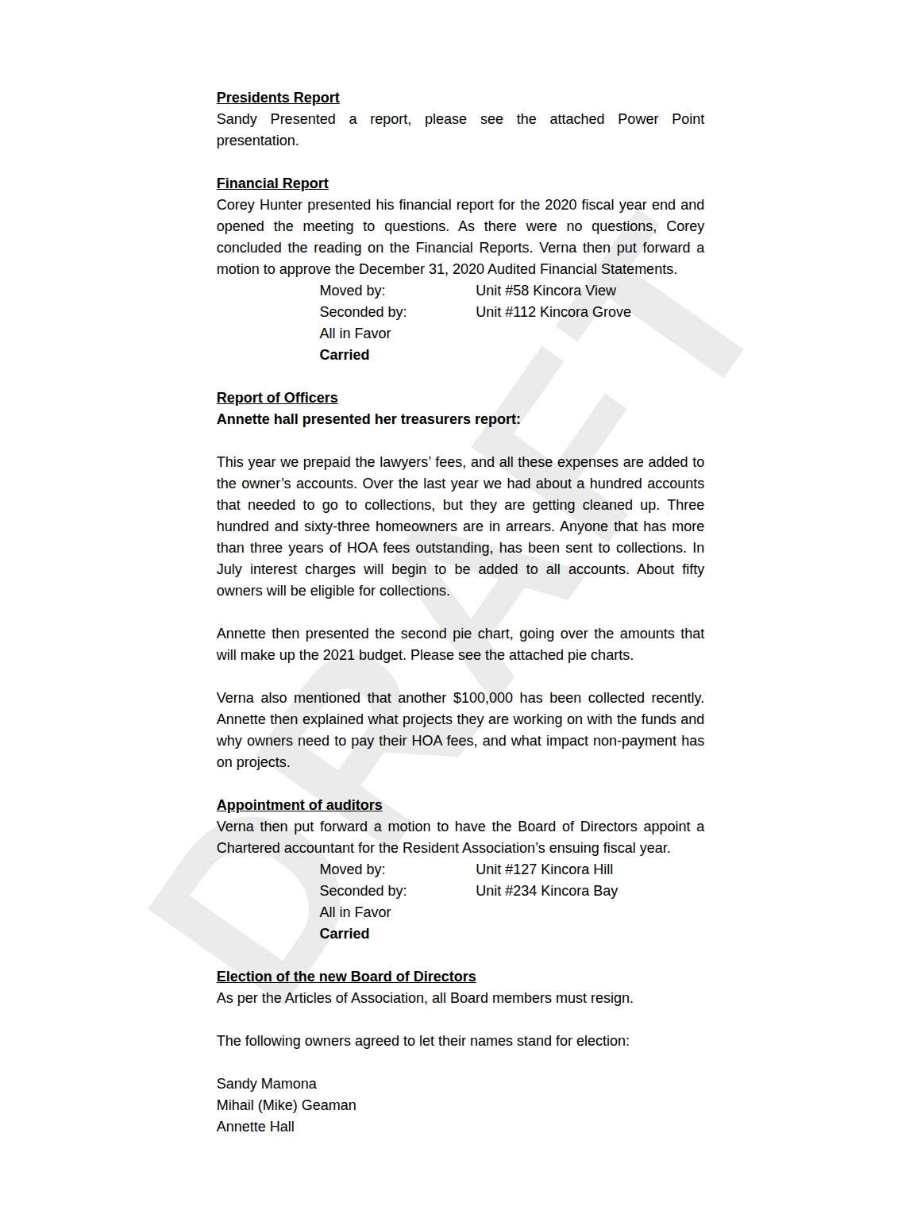DRAFT
Presidents Report
Sandy Presented a report, please see the attached Power Point presentation.
Financial Report
Corey Hunter presented his financial report for the 2020 fiscal year end and opened the meeting to questions. As there were no questions, Corey concluded the reading on the Financial Reports. Verna then put forward a motion to approve the December 31, 2020 Audited Financial Statements.
Moved by:
Unit #58 Kincora View
Seconded by:
Unit #112 Kincora Grove
All in Favor
Carried
Report of Officers
Annette hall presented her treasurers report:
This year we prepaid the lawyers’ fees, and all these expenses are added to the owner’s accounts. Over the last year we had about a hundred accounts that needed to go to collections, but they are getting cleaned up. Three hundred and sixty-three homeowners are in arrears. Anyone that has more than three years of HOA fees outstanding, has been sent to collections. In July interest charges will begin to be added to all accounts. About fifty owners will be eligible for collections.
Annette then presented the second pie chart, going over the amounts that will make up the 2021 budget. Please see the attached pie charts.
Verna also mentioned that another $100,000 has been collected recently. Annette then explained what projects they are working on with the funds and why owners need to pay their HOA fees, and what impact non-payment has on projects.
Appointment of auditors
Verna then put forward a motion to have the Board of Directors appoint a Chartered accountant for the Resident Association’s ensuing fiscal year.
Moved by:
Unit #127 Kincora Hill
Seconded by:
Unit #234 Kincora Bay
All in Favor
Carried
Election of the new Board of Directors
As per the Articles of Association, all Board members must resign.
The following owners agreed to let their names stand for election:
Sandy Mamona
Mihail (Mike) Geaman
Annette Hall